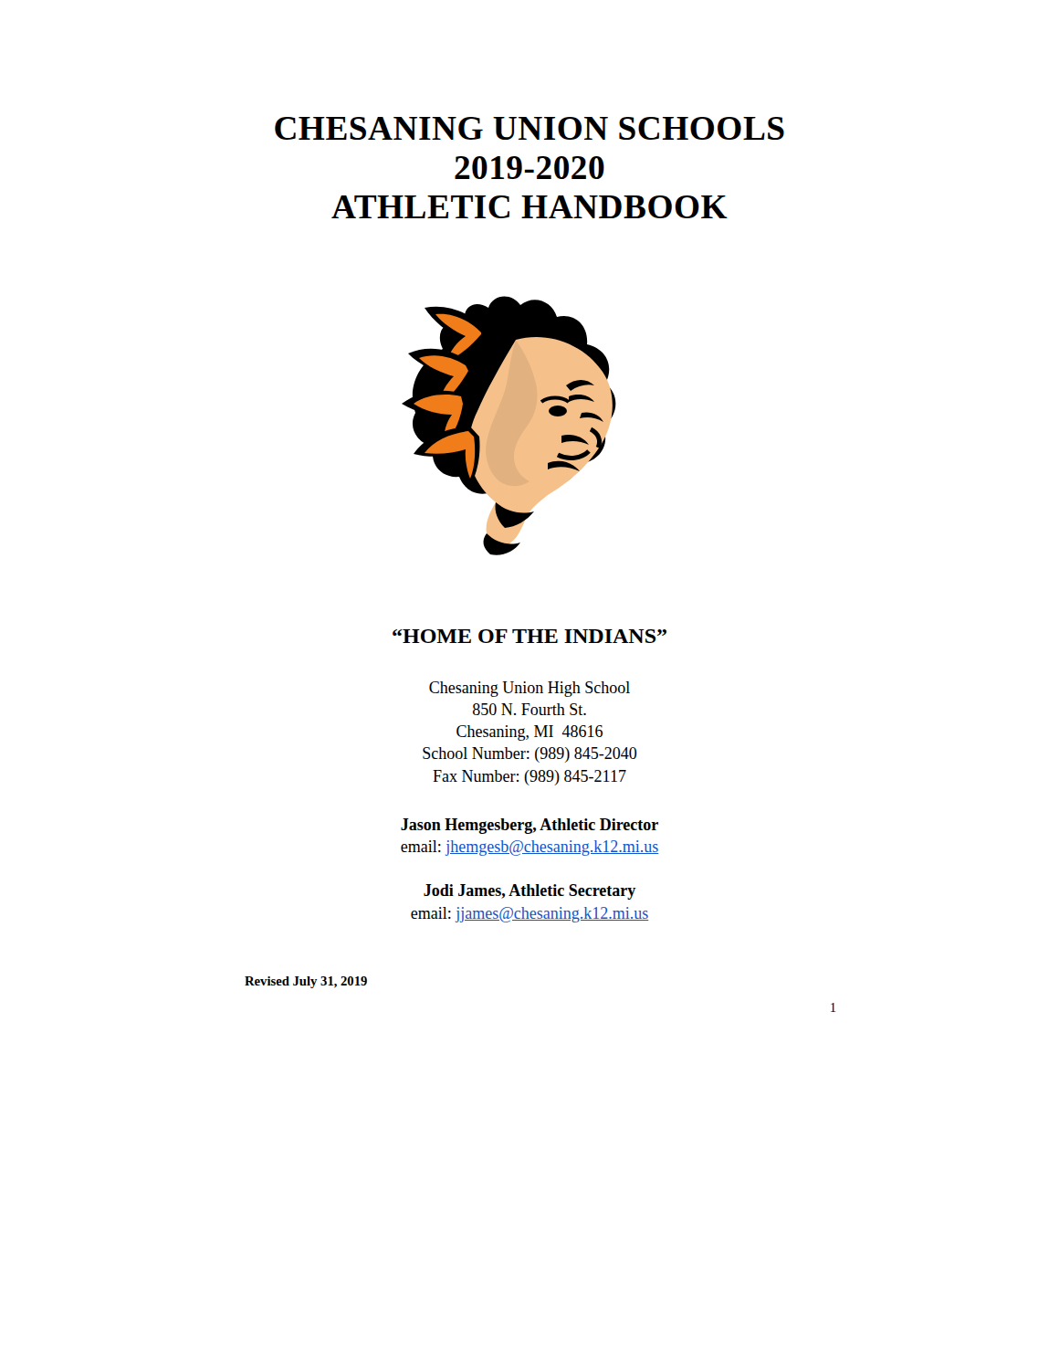CHESANING UNION SCHOOLS
2019-2020
ATHLETIC HANDBOOK
“HOME OF THE INDIANS”
Chesaning Union High School
850 N. Fourth St.
Chesaning, MI 48616
School Number: (989) 845-2040
Fax Number: (989) 845-2117
Jason Hemgesberg, Athletic Director
email: jhemgesb@chesaning.k12.mi.us
Jodi James, Athletic Secretary
email: jjames@chesaning.k12.mi.us
Revised July 31, 2019
1